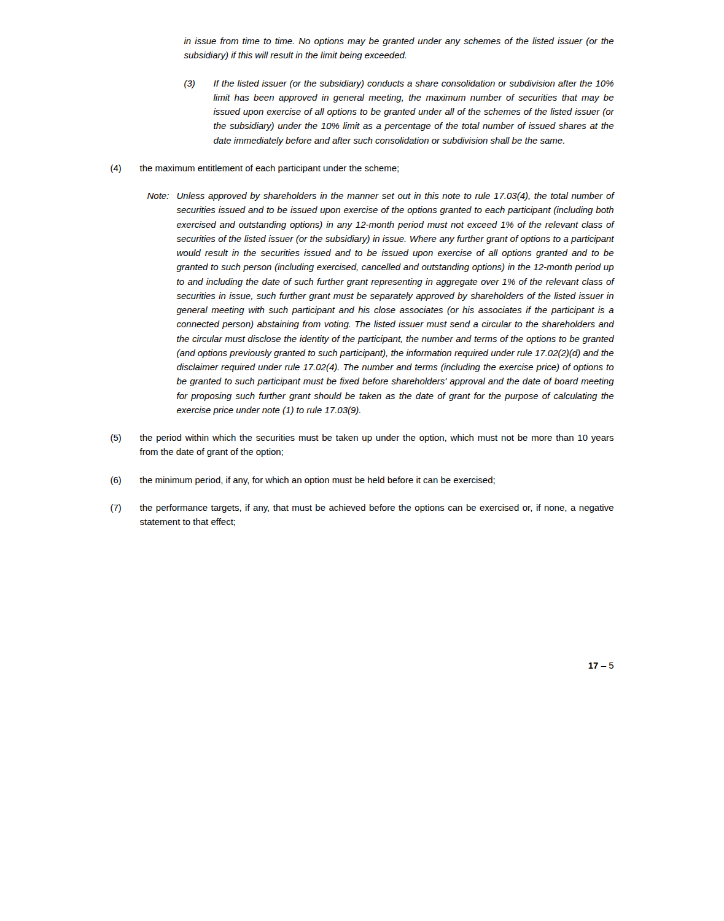in issue from time to time. No options may be granted under any schemes of the listed issuer (or the subsidiary) if this will result in the limit being exceeded.
(3)
If the listed issuer (or the subsidiary) conducts a share consolidation or subdivision after the 10% limit has been approved in general meeting, the maximum number of securities that may be issued upon exercise of all options to be granted under all of the schemes of the listed issuer (or the subsidiary) under the 10% limit as a percentage of the total number of issued shares at the date immediately before and after such consolidation or subdivision shall be the same.
(4)
the maximum entitlement of each participant under the scheme;
Note:
Unless approved by shareholders in the manner set out in this note to rule 17.03(4), the total number of securities issued and to be issued upon exercise of the options granted to each participant (including both exercised and outstanding options) in any 12-month period must not exceed 1% of the relevant class of securities of the listed issuer (or the subsidiary) in issue. Where any further grant of options to a participant would result in the securities issued and to be issued upon exercise of all options granted and to be granted to such person (including exercised, cancelled and outstanding options) in the 12-month period up to and including the date of such further grant representing in aggregate over 1% of the relevant class of securities in issue, such further grant must be separately approved by shareholders of the listed issuer in general meeting with such participant and his close associates (or his associates if the participant is a connected person) abstaining from voting. The listed issuer must send a circular to the shareholders and the circular must disclose the identity of the participant, the number and terms of the options to be granted (and options previously granted to such participant), the information required under rule 17.02(2)(d) and the disclaimer required under rule 17.02(4). The number and terms (including the exercise price) of options to be granted to such participant must be fixed before shareholders' approval and the date of board meeting for proposing such further grant should be taken as the date of grant for the purpose of calculating the exercise price under note (1) to rule 17.03(9).
(5)
the period within which the securities must be taken up under the option, which must not be more than 10 years from the date of grant of the option;
(6)
the minimum period, if any, for which an option must be held before it can be exercised;
(7)
the performance targets, if any, that must be achieved before the options can be exercised or, if none, a negative statement to that effect;
17 – 5